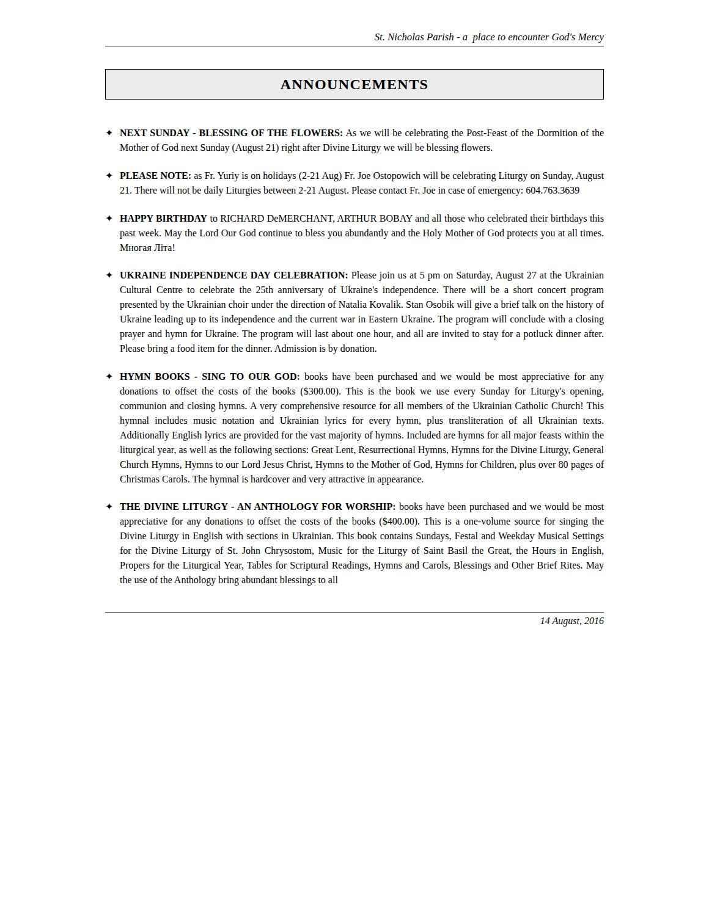St. Nicholas Parish - a place to encounter God's Mercy
ANNOUNCEMENTS
Next Sunday - Blessing of the Flowers: As we will be celebrating the Post-Feast of the Dormition of the Mother of God next Sunday (August 21) right after Divine Liturgy we will be blessing flowers.
Please note: as Fr. Yuriy is on holidays (2-21 Aug) Fr. Joe Ostopowich will be celebrating Liturgy on Sunday, August 21. There will not be daily Liturgies between 2-21 August. Please contact Fr. Joe in case of emergency: 604.763.3639
Happy Birthday to RICHARD DeMERCHANT, ARTHUR BOBAY and all those who celebrated their birthdays this past week. May the Lord Our God continue to bless you abundantly and the Holy Mother of God protects you at all times. Многая Літа!
Ukraine Independence Day Celebration: Please join us at 5 pm on Saturday, August 27 at the Ukrainian Cultural Centre to celebrate the 25th anniversary of Ukraine's independence. There will be a short concert program presented by the Ukrainian choir under the direction of Natalia Kovalik. Stan Osobik will give a brief talk on the history of Ukraine leading up to its independence and the current war in Eastern Ukraine. The program will conclude with a closing prayer and hymn for Ukraine. The program will last about one hour, and all are invited to stay for a potluck dinner after. Please bring a food item for the dinner. Admission is by donation.
Hymn Books - Sing to Our God: books have been purchased and we would be most appreciative for any donations to offset the costs of the books ($300.00). This is the book we use every Sunday for Liturgy's opening, communion and closing hymns. A very comprehensive resource for all members of the Ukrainian Catholic Church! This hymnal includes music notation and Ukrainian lyrics for every hymn, plus transliteration of all Ukrainian texts. Additionally English lyrics are provided for the vast majority of hymns. Included are hymns for all major feasts within the liturgical year, as well as the following sections: Great Lent, Resurrectional Hymns, Hymns for the Divine Liturgy, General Church Hymns, Hymns to our Lord Jesus Christ, Hymns to the Mother of God, Hymns for Children, plus over 80 pages of Christmas Carols. The hymnal is hardcover and very attractive in appearance.
The Divine Liturgy - An Anthology for Worship: books have been purchased and we would be most appreciative for any donations to offset the costs of the books ($400.00). This is a one-volume source for singing the Divine Liturgy in English with sections in Ukrainian. This book contains Sundays, Festal and Weekday Musical Settings for the Divine Liturgy of St. John Chrysostom, Music for the Liturgy of Saint Basil the Great, the Hours in English, Propers for the Liturgical Year, Tables for Scriptural Readings, Hymns and Carols, Blessings and Other Brief Rites. May the use of the Anthology bring abundant blessings to all
14 August, 2016